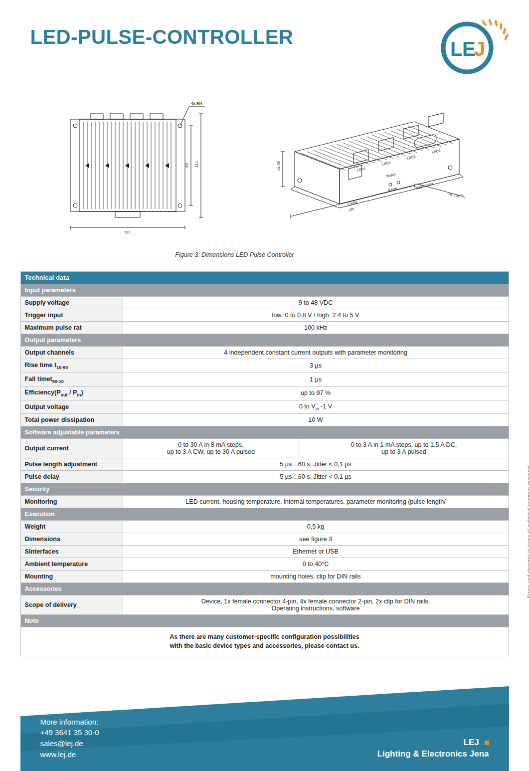LED-PULSE-CONTROLLER
L E J
4x M4 80 114 117
LED1 LED2 LED3 LED4 Config Status Reset Trigger Input ca. 56 130 ca. 104
Figure 3: Dimensions LED Pulse Controller
| Technical data |
| --- |
| Input parameters |
| Supply voltage | 9 to 48 VDC |
| Trigger input | low: 0 to 0.8 V / high: 2.4 to 5 V |
| Maximum pulse rat | 100 kHz |
| Output parameters |
| Output channels | 4 independent constant current outputs with parameter monitoring |
| Rise time t 10-90 | 3 µs |
| Fall timet 90-10 | 1 µs |
| Efficiency(P out / P in ) | up to 97 % |
| Output voltage | 0 to V in -1 V |
| Total power dissipation | 10 W |
| Software adjustable parameters |
| Output current | 0 to 30 A in 8 mA steps, up to 3 A CW, up to 30 A pulsed | 0 to 3 A in 1 mA steps, up to 1.5 A DC, up to 3 A pulsed |
| Pulse length adjustment | 5 µs…60 s, Jitter < 0,1 µs |
| Pulse delay | 5 µs…60 s, Jitter < 0,1 µs |
| Security |
| Monitoring | LED current, housing temperature, internal temperatures, parameter monitoring (pulse length/ |
| Execution |
| Weight | 0,5 kg |
| Dimensions | see figure 3 |
| SInterfaces | Ethernet or USB |
| Ambient temperature | 0 to 40°C |
| Mounting | mounting holes, clip for DIN rails |
| Accessories |
| Scope of delivery | Device, 1x female connector 4-pin, 4x female connector 2-pin, 2x clip for DIN rails, Operating instructions, software |
| Note |
| As there are many customer-specific configuration possibilities with the basic device types and accessories, please contact us. |
Errors and changes in terms of technical progress reserved.
More information:
+49 3641 35 30-0
sales@lej.de
www.lej.de
LEJ
Lighting & Electronics Jena